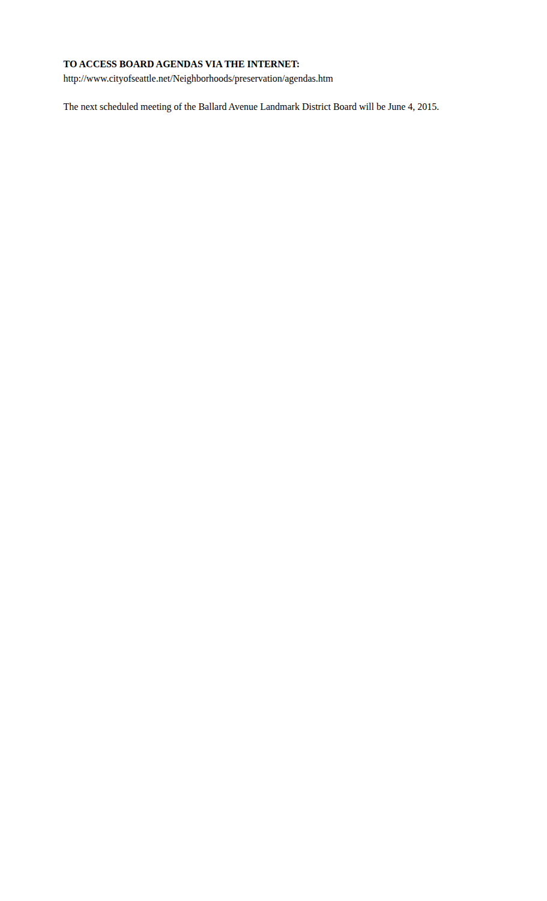TO ACCESS BOARD AGENDAS VIA THE INTERNET:
http://www.cityofseattle.net/Neighborhoods/preservation/agendas.htm
The next scheduled meeting of the Ballard Avenue Landmark District Board will be June 4, 2015.